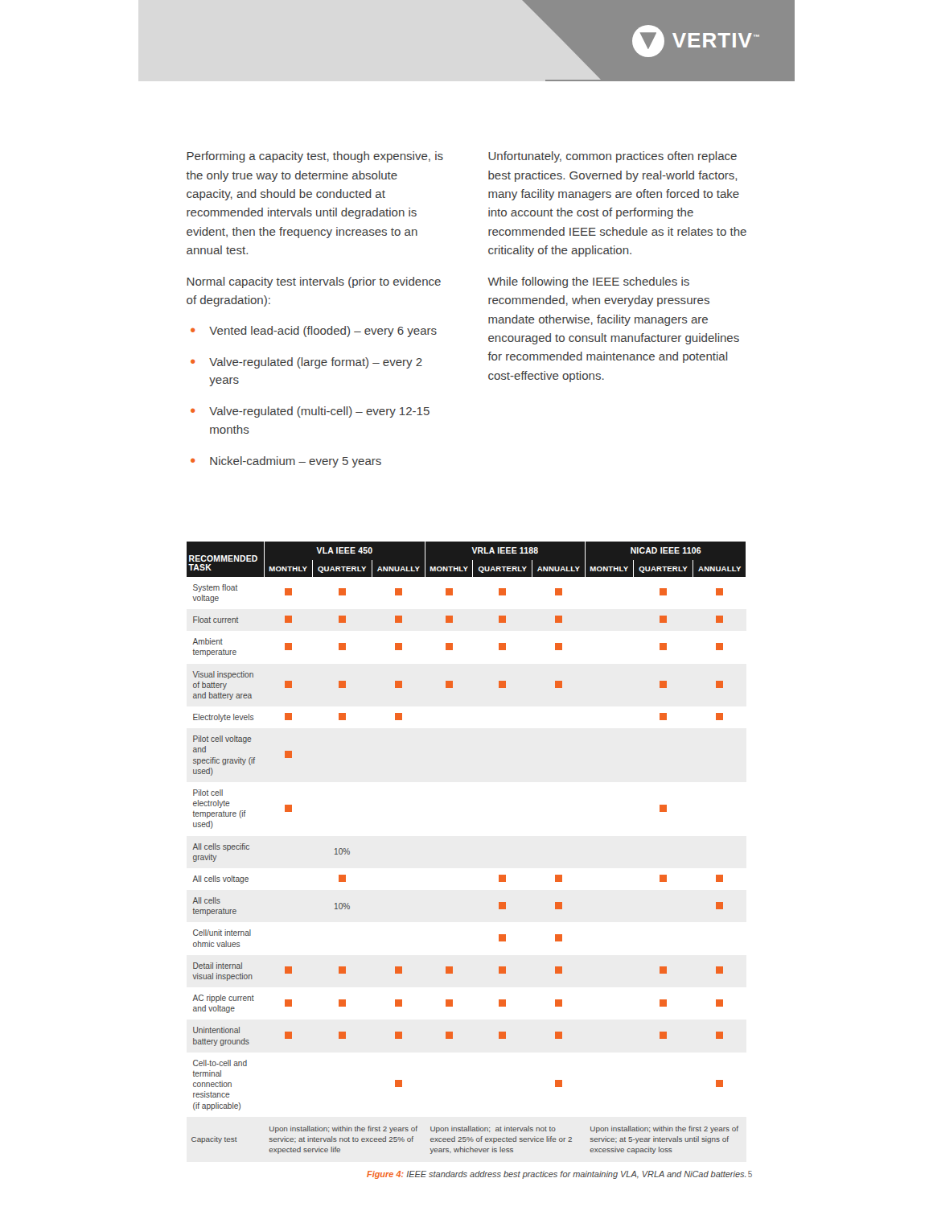VERTIV™
Performing a capacity test, though expensive, is the only true way to determine absolute capacity, and should be conducted at recommended intervals until degradation is evident, then the frequency increases to an annual test.
Normal capacity test intervals (prior to evidence of degradation):
Vented lead-acid (flooded) – every 6 years
Valve-regulated (large format) – every 2 years
Valve-regulated (multi-cell) – every 12-15 months
Nickel-cadmium – every 5 years
Unfortunately, common practices often replace best practices. Governed by real-world factors, many facility managers are often forced to take into account the cost of performing the recommended IEEE schedule as it relates to the criticality of the application.
While following the IEEE schedules is recommended, when everyday pressures mandate otherwise, facility managers are encouraged to consult manufacturer guidelines for recommended maintenance and potential cost-effective options.
| RECOMMENDED TASK | VLA IEEE 450 | VRLA IEEE 1188 | NICAD IEEE 1106 |
| --- | --- | --- | --- |
| MONTHLY | QUARTERLY | ANNUALLY | MONTHLY | QUARTERLY | ANNUALLY | MONTHLY | QUARTERLY | ANNUALLY |
| System float voltage | | | | | | | | | |
| Float current | | | | | | | | | |
| Ambient temperature | | | | | | | | | |
| Visual inspection of battery and battery area | | | | | | | | | |
| Electrolyte levels | | | | | | | | | |
| Pilot cell voltage and specific gravity (if used) | | | | | | | | | |
| Pilot cell electrolyte temperature (if used) | | | | | | | | | |
| All cells specific gravity | | 10% | | | | | | | |
| All cells voltage | | | | | | | | | |
| All cells temperature | | 10% | | | | | | | |
| Cell/unit internal ohmic values | | | | | | | | | |
| Detail internal visual inspection | | | | | | | | | |
| AC ripple current and voltage | | | | | | | | | |
| Unintentional battery grounds | | | | | | | | | |
| Cell-to-cell and terminal connection resistance (if applicable) | | | | | | | | | |
| Capacity test | Upon installation; within the first 2 years of service; at intervals not to exceed 25% of expected service life | Upon installation; at intervals not to exceed 25% of expected service life or 2 years, whichever is less | Upon installation; within the first 2 years of service; at 5-year intervals until signs of excessive capacity loss |
Figure 4: IEEE standards address best practices for maintaining VLA, VRLA and NiCad batteries.
5